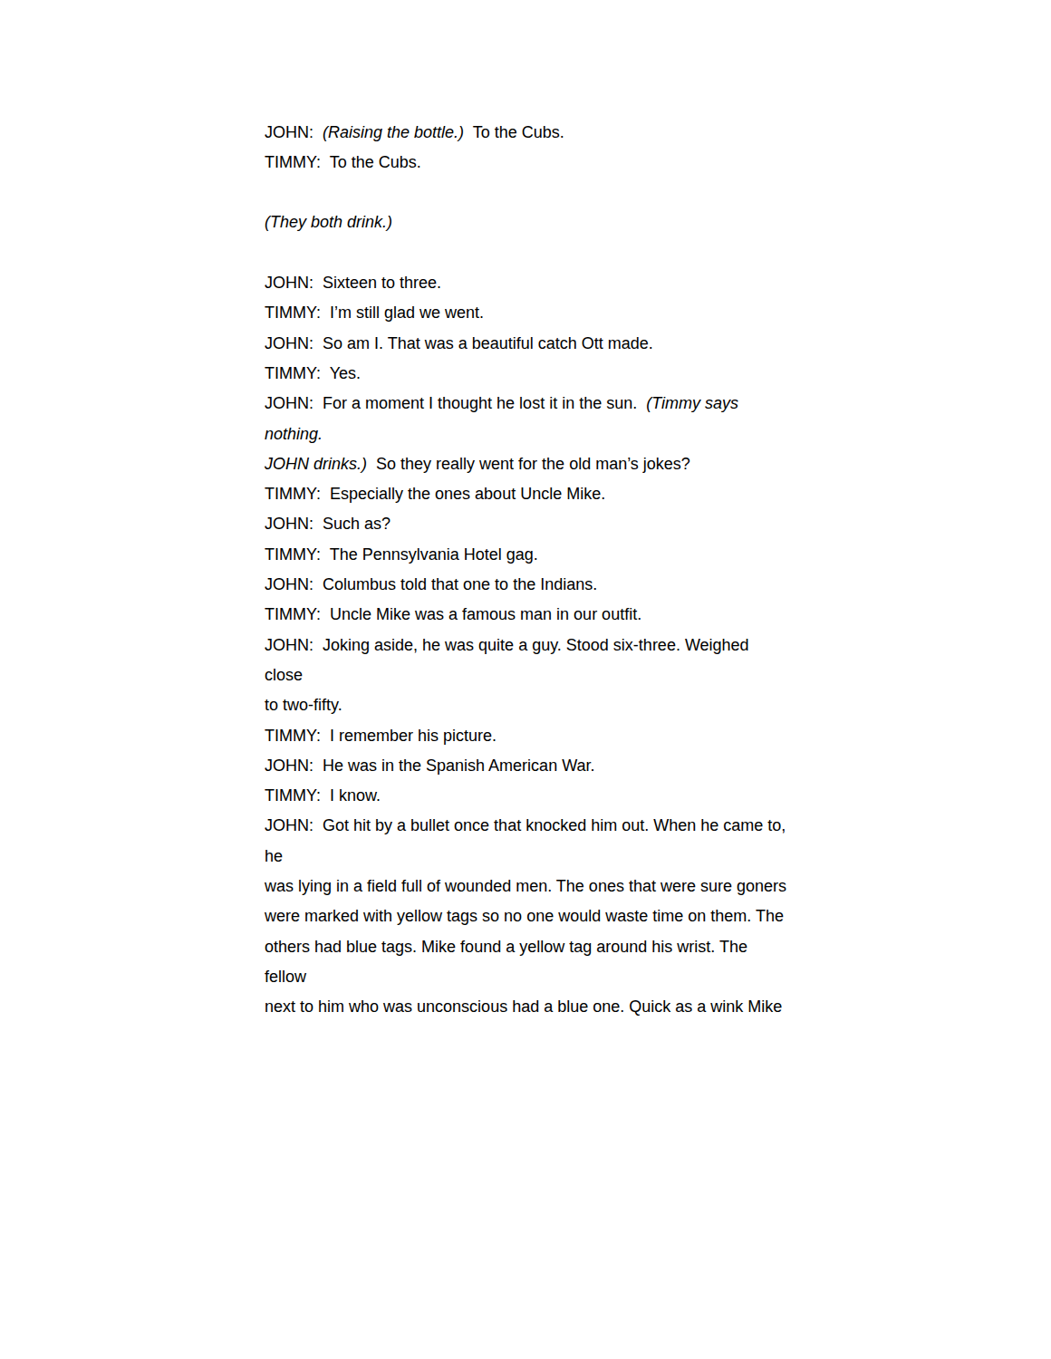JOHN: (Raising the bottle.) To the Cubs.
TIMMY: To the Cubs.
(They both drink.)
JOHN: Sixteen to three.
TIMMY: I’m still glad we went.
JOHN: So am I. That was a beautiful catch Ott made.
TIMMY: Yes.
JOHN: For a moment I thought he lost it in the sun. (Timmy says nothing.
JOHN drinks.) So they really went for the old man’s jokes?
TIMMY: Especially the ones about Uncle Mike.
JOHN: Such as?
TIMMY: The Pennsylvania Hotel gag.
JOHN: Columbus told that one to the Indians.
TIMMY: Uncle Mike was a famous man in our outfit.
JOHN: Joking aside, he was quite a guy. Stood six-three. Weighed close
to two-fifty.
TIMMY: I remember his picture.
JOHN: He was in the Spanish American War.
TIMMY: I know.
JOHN: Got hit by a bullet once that knocked him out. When he came to, he
was lying in a field full of wounded men. The ones that were sure goners
were marked with yellow tags so no one would waste time on them. The
others had blue tags. Mike found a yellow tag around his wrist. The fellow
next to him who was unconscious had a blue one. Quick as a wink Mike